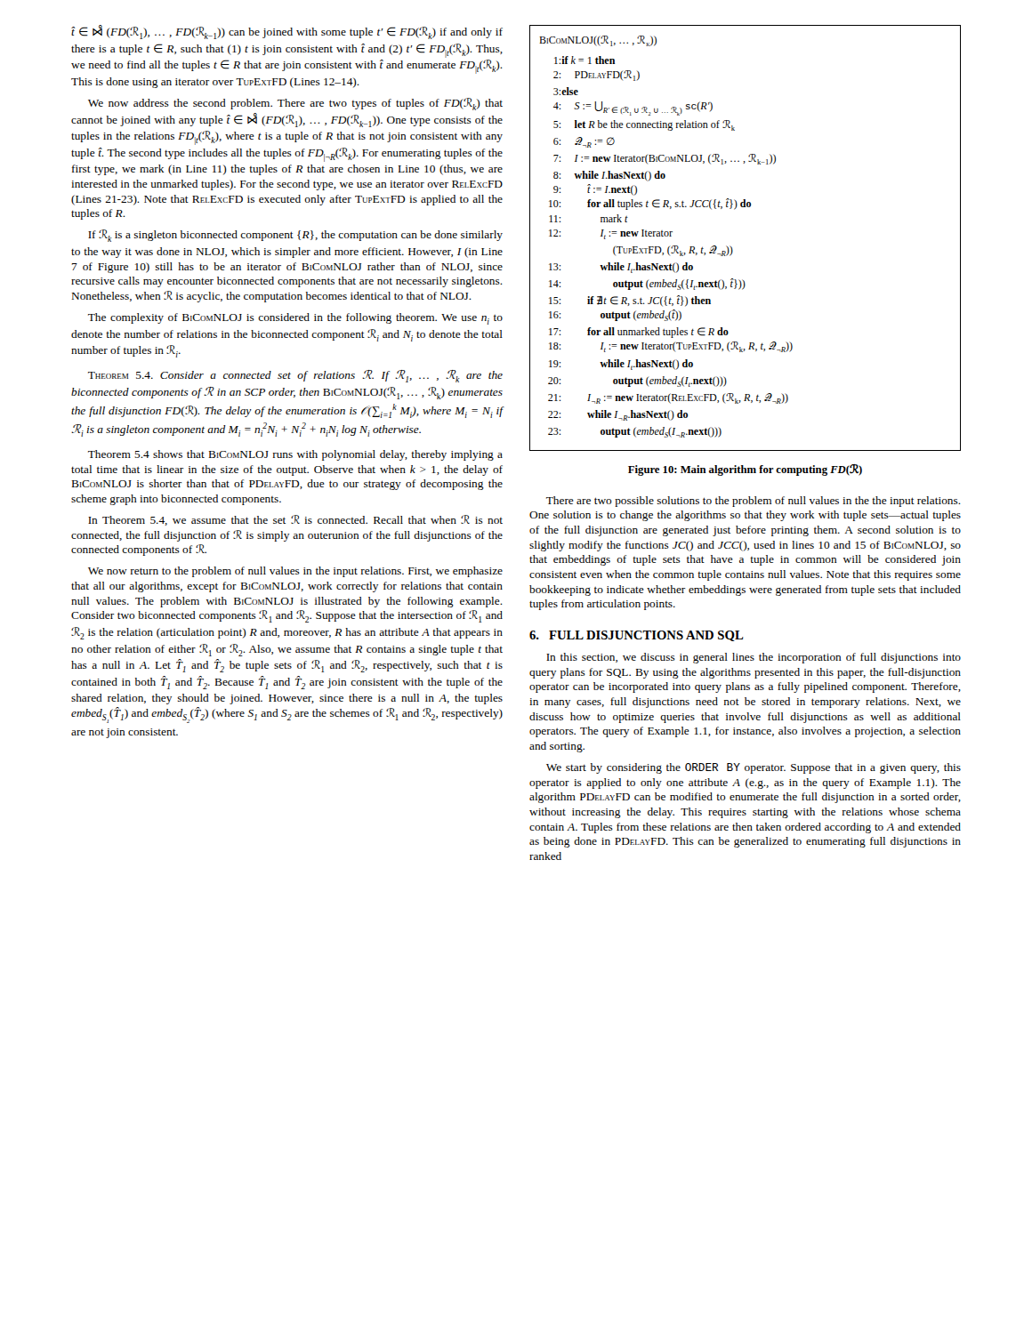t̂ ∈ ⋈̊ (FD(ℛ1), … , FD(ℛk−1)) can be joined with some tuple t′ ∈ FD(ℛk) if and only if there is a tuple t ∈ R, such that (1) t is join consistent with t̂ and (2) t′ ∈ FD|t(ℛk). Thus, we need to find all the tuples t ∈ R that are join consistent with t̂ and enumerate FD|t(ℛk). This is done using an iterator over TupExtFD (Lines 12–14).
We now address the second problem. There are two types of tuples of FD(ℛk) that cannot be joined with any tuple t̂ ∈ ⋈̊ (FD(ℛ1), … , FD(ℛk−1)). One type consists of the tuples in the relations FD|t(ℛk), where t is a tuple of R that is not join consistent with any tuple t̂. The second type includes all the tuples of FD|¬R(ℛk). For enumerating tuples of the first type, we mark (in Line 11) the tuples of R that are chosen in Line 10 (thus, we are interested in the unmarked tuples). For the second type, we use an iterator over RelExcFD (Lines 21-23). Note that RelExcFD is executed only after TupExtFD is applied to all the tuples of R.
If ℛk is a singleton biconnected component {R}, the computation can be done similarly to the way it was done in NLOJ, which is simpler and more efficient. However, I (in Line 7 of Figure 10) still has to be an iterator of BiComNLOJ rather than of NLOJ, since recursive calls may encounter biconnected components that are not necessarily singletons. Nonetheless, when ℛ is acyclic, the computation becomes identical to that of NLOJ.
The complexity of BiComNLOJ is considered in the following theorem. We use ni to denote the number of relations in the biconnected component ℛi and Ni to denote the total number of tuples in ℛi.
Theorem 5.4. Consider a connected set of relations ℛ. If ℛ1, … , ℛk are the biconnected components of ℛ in an SCP order, then BiComNLOJ(ℛ1, … , ℛk) enumerates the full disjunction FD(ℛ). The delay of the enumeration is 𝒪(∑i=1k Mi), where Mi = Ni if ℛi is a singleton component and Mi = ni2Ni + Ni2 + niNi log Ni otherwise.
Theorem 5.4 shows that BiComNLOJ runs with polynomial delay, thereby implying a total time that is linear in the size of the output. Observe that when k > 1, the delay of BiComNLOJ is shorter than that of PDelayFD, due to our strategy of decomposing the scheme graph into biconnected components.
In Theorem 5.4, we assume that the set ℛ is connected. Recall that when ℛ is not connected, the full disjunction of ℛ is simply an outerunion of the full disjunctions of the connected components of ℛ.
We now return to the problem of null values in the input relations. First, we emphasize that all our algorithms, except for BiComNLOJ, work correctly for relations that contain null values. The problem with BiComNLOJ is illustrated by the following example. Consider two biconnected components ℛ1 and ℛ2. Suppose that the intersection of ℛ1 and ℛ2 is the relation (articulation point) R and, moreover, R has an attribute A that appears in no other relation of either ℛ1 or ℛ2. Also, we assume that R contains a single tuple t that has a null in A. Let T̂1 and T̂2 be tuple sets of ℛ1 and ℛ2, respectively, such that t is contained in both T̂1 and T̂2. Because T̂1 and T̂2 are join consistent with the tuple of the shared relation, they should be joined. However, since there is a null in A, the tuples embedS1(T̂1) and embedS2(T̂2) (where S1 and S2 are the schemes of ℛ1 and ℛ2, respectively) are not join consistent.
BiComNLOJ((ℛ1, … , ℛk))
| 1: | if k = 1 then |
| 2: | PDelayFD (ℛ 1 ) |
| 3: | else |
| 4: | S := ⋃ R′ ∈ (ℛ 1 ∪ ℛ 2 ∪ … ℛ k ) sc ( R′ ) |
| 5: | let R be the connecting relation of ℛ k |
| 6: | 𝒬 ¬ R := ∅ |
| 7: | I := new Iterator( BiComNLOJ , (ℛ 1 , … , ℛ k−1 )) |
| 8: | while I . hasNext () do |
| 9: | t̂ := I . next () |
| 10: | for all tuples t ∈ R , s.t. JCC ({ t , t̂ }) do |
| 11: | mark t |
| 12: | I t := new Iterator |
| | ( TupExtFD , (ℛ k , R , t , 𝒬 ¬ R )) |
| 13: | while I t . hasNext () do |
| 14: | output ( embed S ({ I t . next (), t̂ })) |
| 15: | if ∄ t ∈ R , s.t. JC ({ t , t̂ }) then |
| 16: | output ( embed S ( t̂ )) |
| 17: | for all unmarked tuples t ∈ R do |
| 18: | I t := new Iterator( TupExtFD , (ℛ k , R , t , 𝒬 ¬ R )) |
| 19: | while I t . hasNext () do |
| 20: | output ( embed S ( I t . next ())) |
| 21: | I ¬R := new Iterator( RelExcFD , (ℛ k , R , t , 𝒬 ¬ R )) |
| 22: | while I ¬R . hasNext () do |
| 23: | output ( embed S ( I ¬R . next ())) |
Figure 10: Main algorithm for computing FD(ℛ)
There are two possible solutions to the problem of null values in the the input relations. One solution is to change the algorithms so that they work with tuple sets—actual tuples of the full disjunction are generated just before printing them. A second solution is to slightly modify the functions JC() and JCC(), used in lines 10 and 15 of BiComNLOJ, so that embeddings of tuple sets that have a tuple in common will be considered join consistent even when the common tuple contains null values. Note that this requires some bookkeeping to indicate whether embeddings were generated from tuple sets that included tuples from articulation points.
6. FULL DISJUNCTIONS AND SQL
In this section, we discuss in general lines the incorporation of full disjunctions into query plans for SQL. By using the algorithms presented in this paper, the full-disjunction operator can be incorporated into query plans as a fully pipelined component. Therefore, in many cases, full disjunctions need not be stored in temporary relations. Next, we discuss how to optimize queries that involve full disjunctions as well as additional operators. The query of Example 1.1, for instance, also involves a projection, a selection and sorting.
We start by considering the ORDER BY operator. Suppose that in a given query, this operator is applied to only one attribute A (e.g., as in the query of Example 1.1). The algorithm PDelayFD can be modified to enumerate the full disjunction in a sorted order, without increasing the delay. This requires starting with the relations whose schema contain A. Tuples from these relations are then taken ordered according to A and extended as being done in PDelayFD. This can be generalized to enumerating full disjunctions in ranked